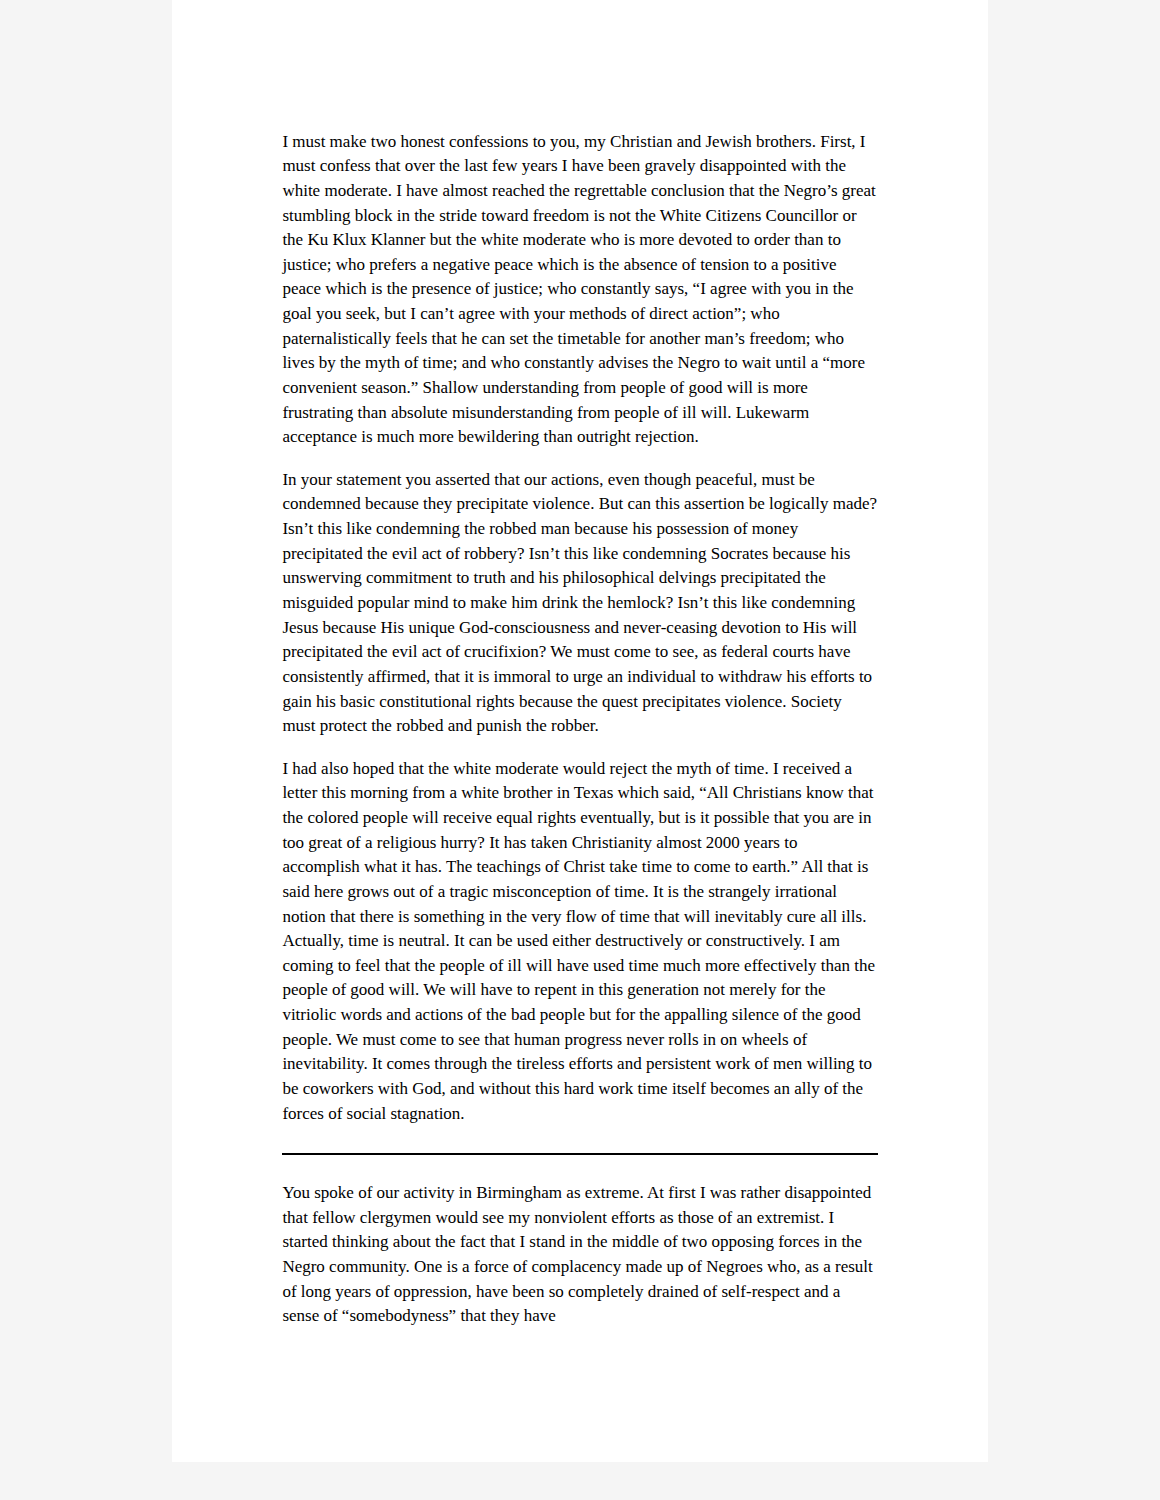I must make two honest confessions to you, my Christian and Jewish brothers. First, I must confess that over the last few years I have been gravely disappointed with the white moderate. I have almost reached the regrettable conclusion that the Negro’s great stumbling block in the stride toward freedom is not the White Citizens Councillor or the Ku Klux Klanner but the white moderate who is more devoted to order than to justice; who prefers a negative peace which is the absence of tension to a positive peace which is the presence of justice; who constantly says, “I agree with you in the goal you seek, but I can’t agree with your methods of direct action”; who paternalistically feels that he can set the timetable for another man’s freedom; who lives by the myth of time; and who constantly advises the Negro to wait until a “more convenient season.” Shallow understanding from people of good will is more frustrating than absolute misunderstanding from people of ill will. Lukewarm acceptance is much more bewildering than outright rejection.
In your statement you asserted that our actions, even though peaceful, must be condemned because they precipitate violence. But can this assertion be logically made? Isn’t this like condemning the robbed man because his possession of money precipitated the evil act of robbery? Isn’t this like condemning Socrates because his unswerving commitment to truth and his philosophical delvings precipitated the misguided popular mind to make him drink the hemlock? Isn’t this like condemning Jesus because His unique God-consciousness and never-ceasing devotion to His will precipitated the evil act of crucifixion? We must come to see, as federal courts have consistently affirmed, that it is immoral to urge an individual to withdraw his efforts to gain his basic constitutional rights because the quest precipitates violence. Society must protect the robbed and punish the robber.
I had also hoped that the white moderate would reject the myth of time. I received a letter this morning from a white brother in Texas which said, “All Christians know that the colored people will receive equal rights eventually, but is it possible that you are in too great of a religious hurry? It has taken Christianity almost 2000 years to accomplish what it has. The teachings of Christ take time to come to earth.” All that is said here grows out of a tragic misconception of time. It is the strangely irrational notion that there is something in the very flow of time that will inevitably cure all ills. Actually, time is neutral. It can be used either destructively or constructively. I am coming to feel that the people of ill will have used time much more effectively than the people of good will. We will have to repent in this generation not merely for the vitriolic words and actions of the bad people but for the appalling silence of the good people. We must come to see that human progress never rolls in on wheels of inevitability. It comes through the tireless efforts and persistent work of men willing to be coworkers with God, and without this hard work time itself becomes an ally of the forces of social stagnation.
You spoke of our activity in Birmingham as extreme. At first I was rather disappointed that fellow clergymen would see my nonviolent efforts as those of an extremist. I started thinking about the fact that I stand in the middle of two opposing forces in the Negro community. One is a force of complacency made up of Negroes who, as a result of long years of oppression, have been so completely drained of self-respect and a sense of “somebodyness” that they have